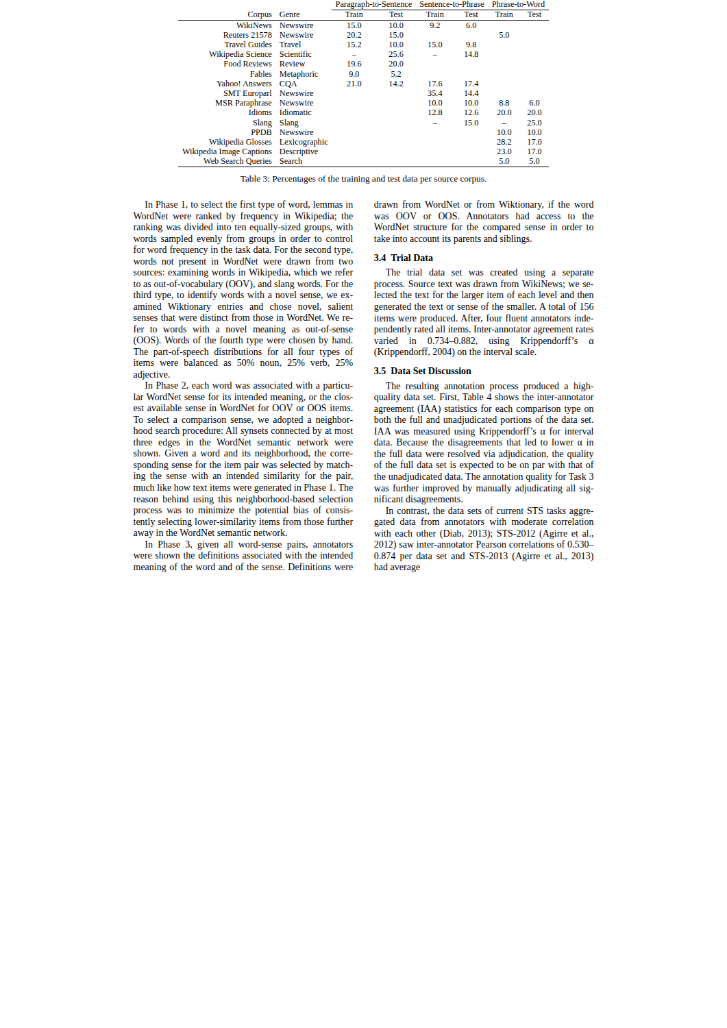Table 3: Percentages of the training and test data per source corpus.
| | | Paragraph-to-Sentence | Sentence-to-Phrase | Phrase-to-Word |
| --- | --- | --- | --- | --- |
| Corpus | Genre | Train | Test | Train | Test | Train | Test |
| WikiNews | Newswire | 15.0 | 10.0 | 9.2 | 6.0 | | |
| Reuters 21578 | Newswire | 20.2 | 15.0 | | | 5.0 | |
| Travel Guides | Travel | 15.2 | 10.0 | 15.0 | 9.8 | | |
| Wikipedia Science | Scientific | – | 25.6 | – | 14.8 | | |
| Food Reviews | Review | 19.6 | 20.0 | | | | |
| Fables | Metaphoric | 9.0 | 5.2 | | | | |
| Yahoo! Answers | CQA | 21.0 | 14.2 | 17.6 | 17.4 | | |
| SMT Europarl | Newswire | | | 35.4 | 14.4 | | |
| MSR Paraphrase | Newswire | | | 10.0 | 10.0 | 8.8 | 6.0 |
| Idioms | Idiomatic | | | 12.8 | 12.6 | 20.0 | 20.0 |
| Slang | Slang | | | – | 15.0 | – | 25.0 |
| PPDB | Newswire | | | | | 10.0 | 10.0 |
| Wikipedia Glosses | Lexicographic | | | | | 28.2 | 17.0 |
| Wikipedia Image Captions | Descriptive | | | | | 23.0 | 17.0 |
| Web Search Queries | Search | | | | | 5.0 | 5.0 |
In Phase 1, to select the first type of word, lemmas in WordNet were ranked by frequency in Wikipedia; the ranking was divided into ten equally-sized groups, with words sampled evenly from groups in order to control for word frequency in the task data. For the second type, words not present in WordNet were drawn from two sources: examining words in Wikipedia, which we refer to as out-of-vocabulary (OOV), and slang words. For the third type, to identify words with a novel sense, we examined Wiktionary entries and chose novel, salient senses that were distinct from those in WordNet. We refer to words with a novel meaning as out-of-sense (OOS). Words of the fourth type were chosen by hand. The part-of-speech distributions for all four types of items were balanced as 50% noun, 25% verb, 25% adjective.
In Phase 2, each word was associated with a particular WordNet sense for its intended meaning, or the closest available sense in WordNet for OOV or OOS items. To select a comparison sense, we adopted a neighborhood search procedure: All synsets connected by at most three edges in the WordNet semantic network were shown. Given a word and its neighborhood, the corresponding sense for the item pair was selected by matching the sense with an intended similarity for the pair, much like how text items were generated in Phase 1. The reason behind using this neighborhood-based selection process was to minimize the potential bias of consistently selecting lower-similarity items from those further away in the WordNet semantic network.
In Phase 3, given all word-sense pairs, annotators were shown the definitions associated with the intended meaning of the word and of the sense. Definitions were drawn from WordNet or from Wiktionary, if the word was OOV or OOS. Annotators had access to the WordNet structure for the compared sense in order to take into account its parents and siblings.
3.4 Trial Data
The trial data set was created using a separate process. Source text was drawn from WikiNews; we selected the text for the larger item of each level and then generated the text or sense of the smaller. A total of 156 items were produced. After, four fluent annotators independently rated all items. Inter-annotator agreement rates varied in 0.734–0.882, using Krippendorff’s α (Krippendorff, 2004) on the interval scale.
3.5 Data Set Discussion
The resulting annotation process produced a high-quality data set. First, Table 4 shows the inter-annotator agreement (IAA) statistics for each comparison type on both the full and unadjudicated portions of the data set. IAA was measured using Krippendorff’s α for interval data. Because the disagreements that led to lower α in the full data were resolved via adjudication, the quality of the full data set is expected to be on par with that of the unadjudicated data. The annotation quality for Task 3 was further improved by manually adjudicating all significant disagreements.
In contrast, the data sets of current STS tasks aggregated data from annotators with moderate correlation with each other (Diab, 2013); STS-2012 (Agirre et al., 2012) saw inter-annotator Pearson correlations of 0.530–0.874 per data set and STS-2013 (Agirre et al., 2013) had average